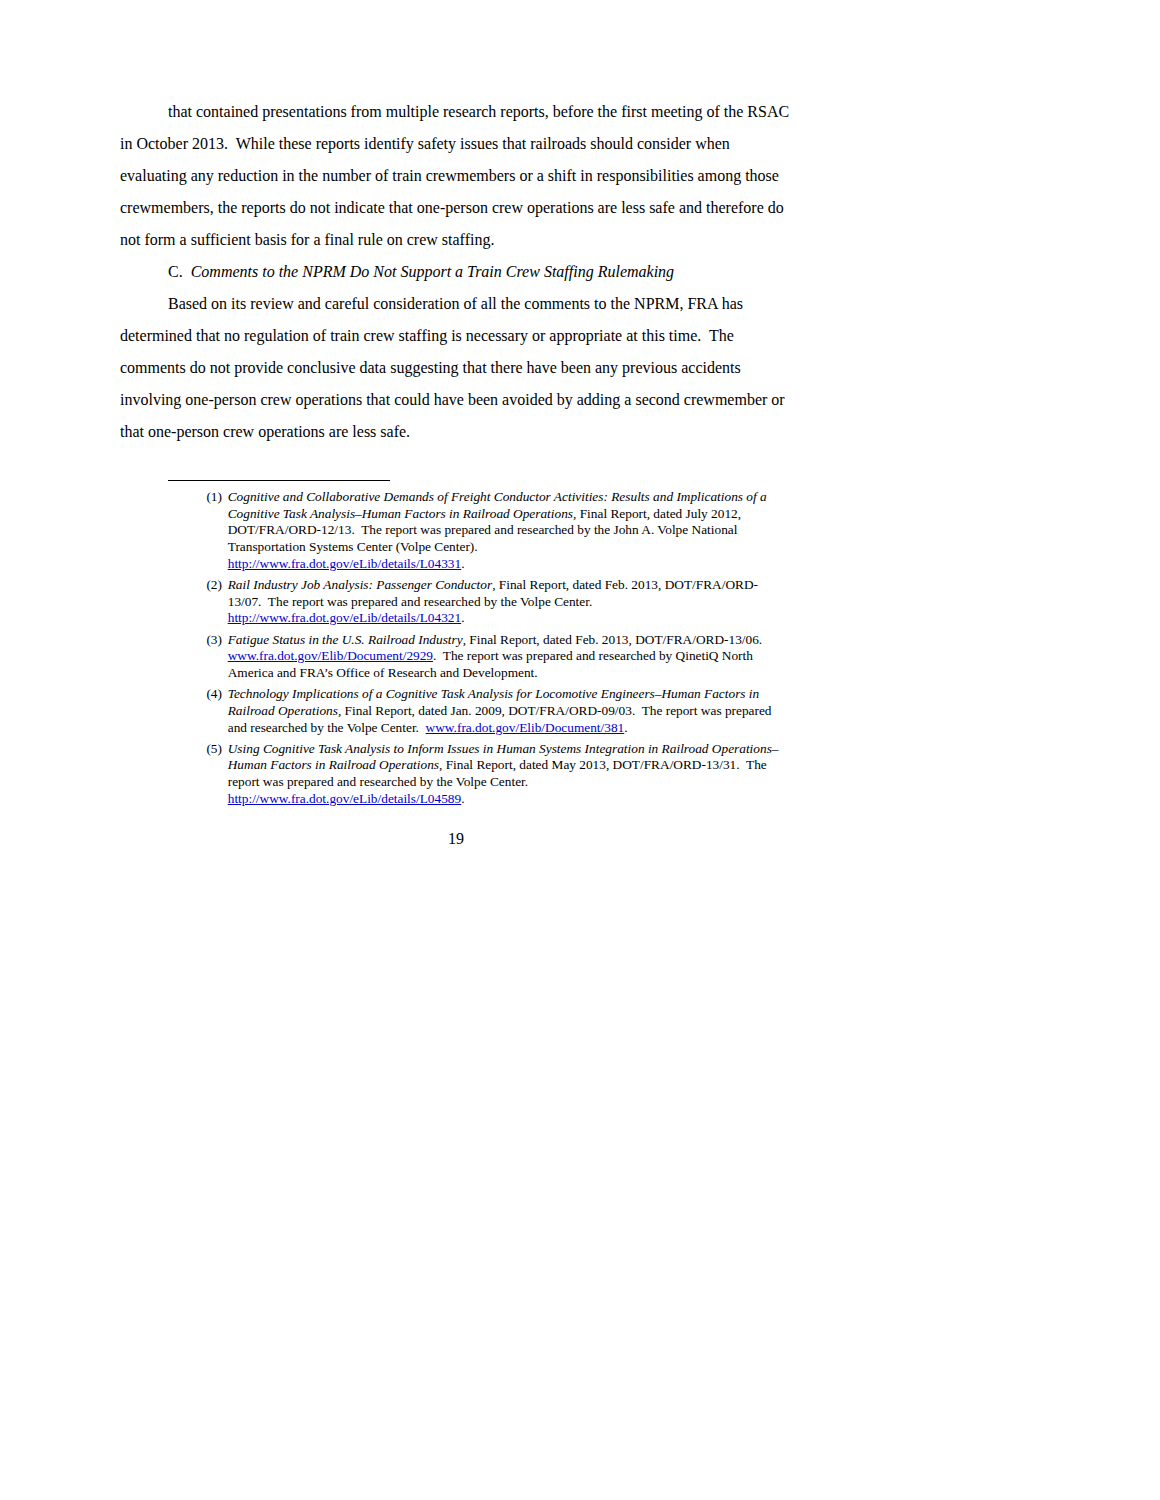that contained presentations from multiple research reports, before the first meeting of the RSAC in October 2013. While these reports identify safety issues that railroads should consider when evaluating any reduction in the number of train crewmembers or a shift in responsibilities among those crewmembers, the reports do not indicate that one-person crew operations are less safe and therefore do not form a sufficient basis for a final rule on crew staffing.
C. Comments to the NPRM Do Not Support a Train Crew Staffing Rulemaking
Based on its review and careful consideration of all the comments to the NPRM, FRA has determined that no regulation of train crew staffing is necessary or appropriate at this time. The comments do not provide conclusive data suggesting that there have been any previous accidents involving one-person crew operations that could have been avoided by adding a second crewmember or that one-person crew operations are less safe.
(1) Cognitive and Collaborative Demands of Freight Conductor Activities: Results and Implications of a Cognitive Task Analysis–Human Factors in Railroad Operations, Final Report, dated July 2012, DOT/FRA/ORD-12/13. The report was prepared and researched by the John A. Volpe National Transportation Systems Center (Volpe Center).
http://www.fra.dot.gov/eLib/details/L04331.
(2) Rail Industry Job Analysis: Passenger Conductor, Final Report, dated Feb. 2013, DOT/FRA/ORD-13/07. The report was prepared and researched by the Volpe Center.
http://www.fra.dot.gov/eLib/details/L04321.
(3) Fatigue Status in the U.S. Railroad Industry, Final Report, dated Feb. 2013, DOT/FRA/ORD-13/06. www.fra.dot.gov/Elib/Document/2929. The report was prepared and researched by QinetiQ North America and FRA’s Office of Research and Development.
(4) Technology Implications of a Cognitive Task Analysis for Locomotive Engineers–Human Factors in Railroad Operations, Final Report, dated Jan. 2009, DOT/FRA/ORD-09/03. The report was prepared and researched by the Volpe Center. www.fra.dot.gov/Elib/Document/381.
(5) Using Cognitive Task Analysis to Inform Issues in Human Systems Integration in Railroad Operations–Human Factors in Railroad Operations, Final Report, dated May 2013, DOT/FRA/ORD-13/31. The report was prepared and researched by the Volpe Center.
http://www.fra.dot.gov/eLib/details/L04589.
19